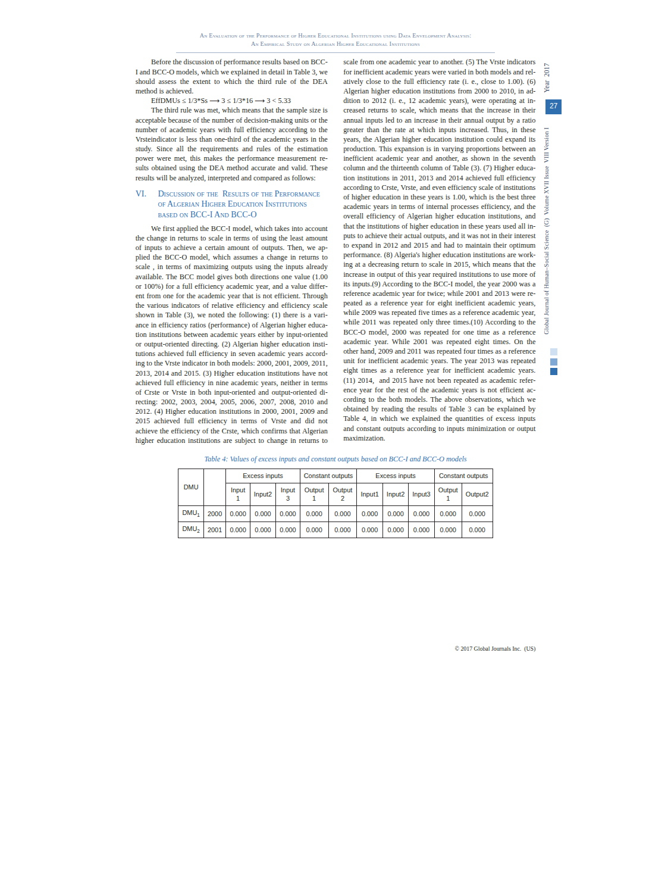An Evaluation of the Performance of Higher Educational Institutions using Data Envelopment Analysis:
An Empirical Study on Algerian Higher Educational Institutions
Year 2017
27
Global Journal of Human–Social Science (G) Volume XVII Issue VIII Version I
Before the discussion of performance results based on BCC-I and BCC-O models, which we explained in detail in Table 3, we should assess the extent to which the third rule of the DEA method is achieved.
EffDMUs ≤ 1/3*Ss ⟶ 3 ≤ 1/3*16 ⟶ 3 < 5.33
The third rule was met, which means that the sample size is acceptable because of the number of decision-making units or the number of academic years with full efficiency according to the Vrsteindicator is less than one-third of the academic years in the study. Since all the requirements and rules of the estimation power were met, this makes the performance measurement results obtained using the DEA method accurate and valid. These results will be analyzed, interpreted and compared as follows:
VI. Discussion of the Results of the Performance of Algerian Higher Education Institutions based on BCC-I And BCC-O
We first applied the BCC-I model, which takes into account the change in returns to scale in terms of using the least amount of inputs to achieve a certain amount of outputs. Then, we applied the BCC-O model, which assumes a change in returns to scale , in terms of maximizing outputs using the inputs already available. The BCC model gives both directions one value (1.00 or 100%) for a full efficiency academic year, and a value different from one for the academic year that is not efficient. Through the various indicators of relative efficiency and efficiency scale shown in Table (3), we noted the following: (1) there is a variance in efficiency ratios (performance) of Algerian higher education institutions between academic years either by input-oriented or output-oriented directing. (2) Algerian higher education institutions achieved full efficiency in seven academic years according to the Vrste indicator in both models: 2000, 2001, 2009, 2011, 2013, 2014 and 2015. (3) Higher education institutions have not achieved full efficiency in nine academic years, neither in terms of Crste or Vrste in both input-oriented and output-oriented directing: 2002, 2003, 2004, 2005, 2006, 2007, 2008, 2010 and 2012. (4) Higher education institutions in 2000, 2001, 2009 and 2015 achieved full efficiency in terms of Vrste and did not achieve the efficiency of the Crste, which confirms that Algerian higher education institutions are subject to change in returns to scale from one academic year to another. (5) The Vrste indicators for inefficient academic years were varied in both models and relatively close to the full efficiency rate (i. e., close to 1.00). (6) Algerian higher education institutions from 2000 to 2010, in addition to 2012 (i. e., 12 academic years), were operating at increased returns to scale, which means that the increase in their annual inputs led to an increase in their annual output by a ratio greater than the rate at which inputs increased. Thus, in these years, the Algerian higher education institution could expand its production. This expansion is in varying proportions between an inefficient academic year and another, as shown in the seventh column and the thirteenth column of Table (3). (7) Higher education institutions in 2011, 2013 and 2014 achieved full efficiency according to Crste, Vrste, and even efficiency scale of institutions of higher education in these years is 1.00, which is the best three academic years in terms of internal processes efficiency, and the overall efficiency of Algerian higher education institutions, and that the institutions of higher education in these years used all inputs to achieve their actual outputs, and it was not in their interest to expand in 2012 and 2015 and had to maintain their optimum performance. (8) Algeria's higher education institutions are working at a decreasing return to scale in 2015, which means that the increase in output of this year required institutions to use more of its inputs.(9) According to the BCC-I model, the year 2000 was a reference academic year for twice; while 2001 and 2013 were repeated as a reference year for eight inefficient academic years, while 2009 was repeated five times as a reference academic year, while 2011 was repeated only three times.(10) According to the BCC-O model, 2000 was repeated for one time as a reference academic year. While 2001 was repeated eight times. On the other hand, 2009 and 2011 was repeated four times as a reference unit for inefficient academic years. The year 2013 was repeated eight times as a reference year for inefficient academic years. (11) 2014, and 2015 have not been repeated as academic reference year for the rest of the academic years is not efficient according to the both models. The above observations, which we obtained by reading the results of Table 3 can be explained by Table 4, in which we explained the quantities of excess inputs and constant outputs according to inputs minimization or output maximization.
Table 4: Values of excess inputs and constant outputs based on BCC-I and BCC-O models
| DMU | | Excess inputs | Constant outputs | Excess inputs | Constant outputs |
| --- | --- | --- | --- | --- | --- |
| Input 1 | Input2 | Input 3 | Output 1 | Output 2 | Input1 | Input2 | Input3 | Output 1 | Output2 |
| DMU 1 | 2000 | 0.000 | 0.000 | 0.000 | 0.000 | 0.000 | 0.000 | 0.000 | 0.000 | 0.000 | 0.000 |
| DMU 2 | 2001 | 0.000 | 0.000 | 0.000 | 0.000 | 0.000 | 0.000 | 0.000 | 0.000 | 0.000 | 0.000 |
© 2017 Global Journals Inc. (US)